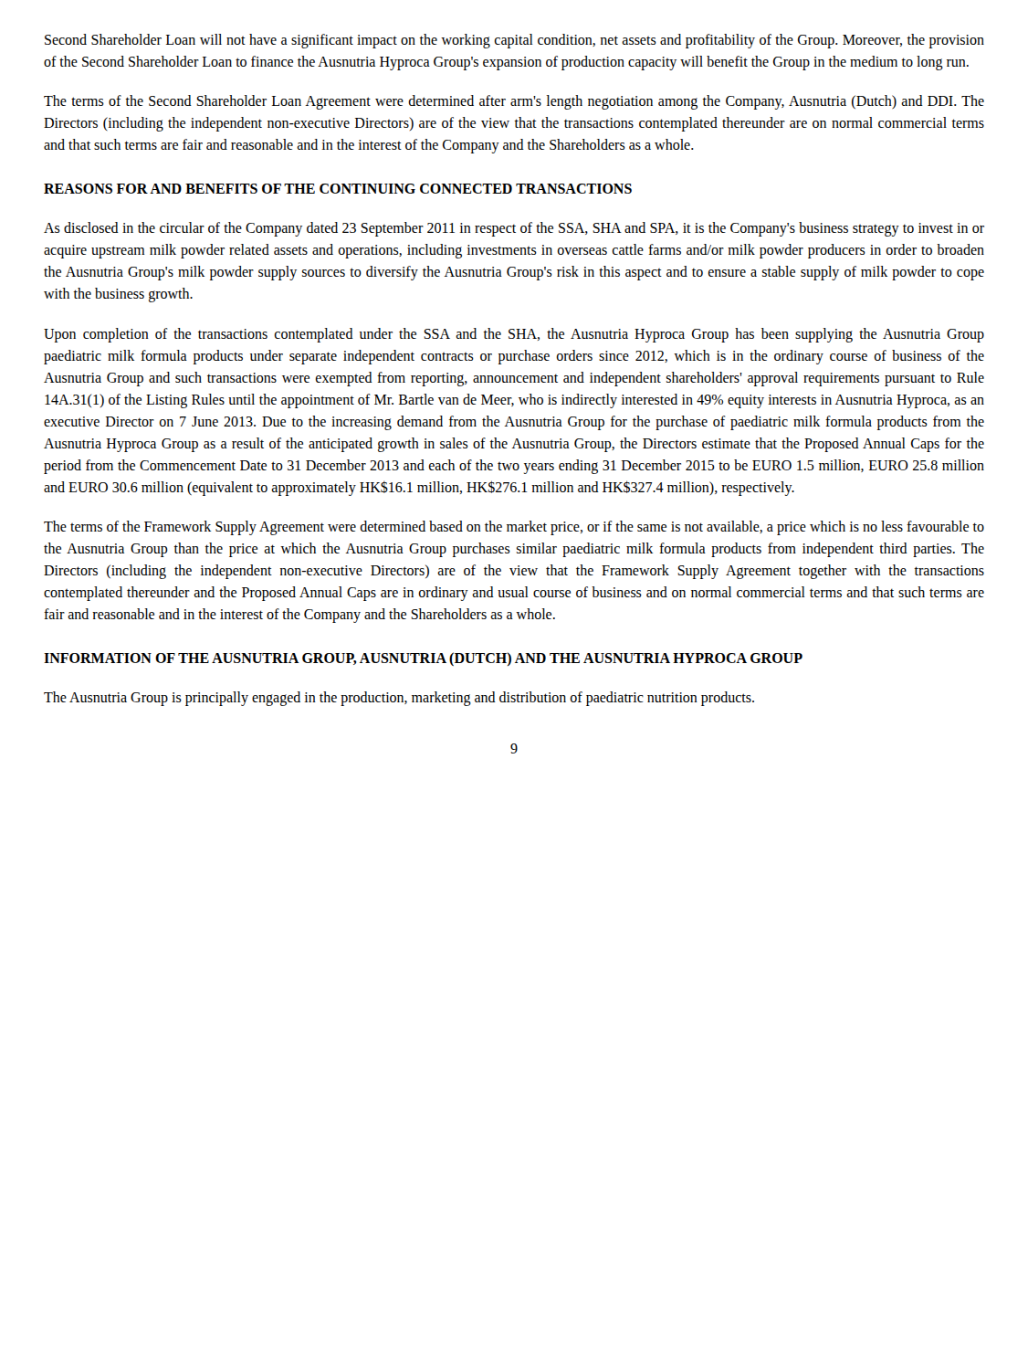Second Shareholder Loan will not have a significant impact on the working capital condition, net assets and profitability of the Group. Moreover, the provision of the Second Shareholder Loan to finance the Ausnutria Hyproca Group's expansion of production capacity will benefit the Group in the medium to long run.
The terms of the Second Shareholder Loan Agreement were determined after arm's length negotiation among the Company, Ausnutria (Dutch) and DDI. The Directors (including the independent non-executive Directors) are of the view that the transactions contemplated thereunder are on normal commercial terms and that such terms are fair and reasonable and in the interest of the Company and the Shareholders as a whole.
REASONS FOR AND BENEFITS OF THE CONTINUING CONNECTED TRANSACTIONS
As disclosed in the circular of the Company dated 23 September 2011 in respect of the SSA, SHA and SPA, it is the Company's business strategy to invest in or acquire upstream milk powder related assets and operations, including investments in overseas cattle farms and/or milk powder producers in order to broaden the Ausnutria Group's milk powder supply sources to diversify the Ausnutria Group's risk in this aspect and to ensure a stable supply of milk powder to cope with the business growth.
Upon completion of the transactions contemplated under the SSA and the SHA, the Ausnutria Hyproca Group has been supplying the Ausnutria Group paediatric milk formula products under separate independent contracts or purchase orders since 2012, which is in the ordinary course of business of the Ausnutria Group and such transactions were exempted from reporting, announcement and independent shareholders' approval requirements pursuant to Rule 14A.31(1) of the Listing Rules until the appointment of Mr. Bartle van de Meer, who is indirectly interested in 49% equity interests in Ausnutria Hyproca, as an executive Director on 7 June 2013. Due to the increasing demand from the Ausnutria Group for the purchase of paediatric milk formula products from the Ausnutria Hyproca Group as a result of the anticipated growth in sales of the Ausnutria Group, the Directors estimate that the Proposed Annual Caps for the period from the Commencement Date to 31 December 2013 and each of the two years ending 31 December 2015 to be EURO 1.5 million, EURO 25.8 million and EURO 30.6 million (equivalent to approximately HK$16.1 million, HK$276.1 million and HK$327.4 million), respectively.
The terms of the Framework Supply Agreement were determined based on the market price, or if the same is not available, a price which is no less favourable to the Ausnutria Group than the price at which the Ausnutria Group purchases similar paediatric milk formula products from independent third parties. The Directors (including the independent non-executive Directors) are of the view that the Framework Supply Agreement together with the transactions contemplated thereunder and the Proposed Annual Caps are in ordinary and usual course of business and on normal commercial terms and that such terms are fair and reasonable and in the interest of the Company and the Shareholders as a whole.
INFORMATION OF THE AUSNUTRIA GROUP, AUSNUTRIA (DUTCH) AND THE AUSNUTRIA HYPROCA GROUP
The Ausnutria Group is principally engaged in the production, marketing and distribution of paediatric nutrition products.
9